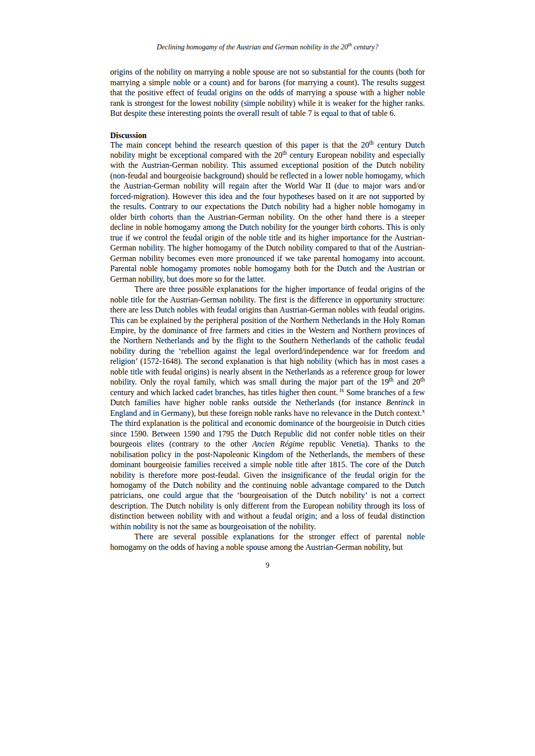Declining homogamy of the Austrian and German nobility in the 20th century?
origins of the nobility on marrying a noble spouse are not so substantial for the counts (both for marrying a simple noble or a count) and for barons (for marrying a count). The results suggest that the positive effect of feudal origins on the odds of marrying a spouse with a higher noble rank is strongest for the lowest nobility (simple nobility) while it is weaker for the higher ranks. But despite these interesting points the overall result of table 7 is equal to that of table 6.
Discussion
The main concept behind the research question of this paper is that the 20th century Dutch nobility might be exceptional compared with the 20th century European nobility and especially with the Austrian-German nobility. This assumed exceptional position of the Dutch nobility (non-feudal and bourgeoisie background) should be reflected in a lower noble homogamy, which the Austrian-German nobility will regain after the World War II (due to major wars and/or forced-migration). However this idea and the four hypotheses based on it are not supported by the results. Contrary to our expectations the Dutch nobility had a higher noble homogamy in older birth cohorts than the Austrian-German nobility. On the other hand there is a steeper decline in noble homogamy among the Dutch nobility for the younger birth cohorts. This is only true if we control the feudal origin of the noble title and its higher importance for the Austrian-German nobility. The higher homogamy of the Dutch nobility compared to that of the Austrian-German nobility becomes even more pronounced if we take parental homogamy into account. Parental noble homogamy promotes noble homogamy both for the Dutch and the Austrian or German nobility, but does more so for the latter.
There are three possible explanations for the higher importance of feudal origins of the noble title for the Austrian-German nobility. The first is the difference in opportunity structure: there are less Dutch nobles with feudal origins than Austrian-German nobles with feudal origins. This can be explained by the peripheral position of the Northern Netherlands in the Holy Roman Empire, by the dominance of free farmers and cities in the Western and Northern provinces of the Northern Netherlands and by the flight to the Southern Netherlands of the catholic feudal nobility during the ‘rebellion against the legal overlord/independence war for freedom and religion’ (1572-1648). The second explanation is that high nobility (which has in most cases a noble title with feudal origins) is nearly absent in the Netherlands as a reference group for lower nobility. Only the royal family, which was small during the major part of the 19th and 20th century and which lacked cadet branches, has titles higher then count. ix Some branches of a few Dutch families have higher noble ranks outside the Netherlands (for instance Bentinck in England and in Germany), but these foreign noble ranks have no relevance in the Dutch context.x The third explanation is the political and economic dominance of the bourgeoisie in Dutch cities since 1590. Between 1590 and 1795 the Dutch Republic did not confer noble titles on their bourgeois elites (contrary to the other Ancien Régime republic Venetia). Thanks to the nobilisation policy in the post-Napoleonic Kingdom of the Netherlands, the members of these dominant bourgeoisie families received a simple noble title after 1815. The core of the Dutch nobility is therefore more post-feudal. Given the insignificance of the feudal origin for the homogamy of the Dutch nobility and the continuing noble advantage compared to the Dutch patricians, one could argue that the ‘bourgeoisation of the Dutch nobility’ is not a correct description. The Dutch nobility is only different from the European nobility through its loss of distinction between nobility with and without a feudal origin; and a loss of feudal distinction within nobility is not the same as bourgeoisation of the nobility.
There are several possible explanations for the stronger effect of parental noble homogamy on the odds of having a noble spouse among the Austrian-German nobility, but
9